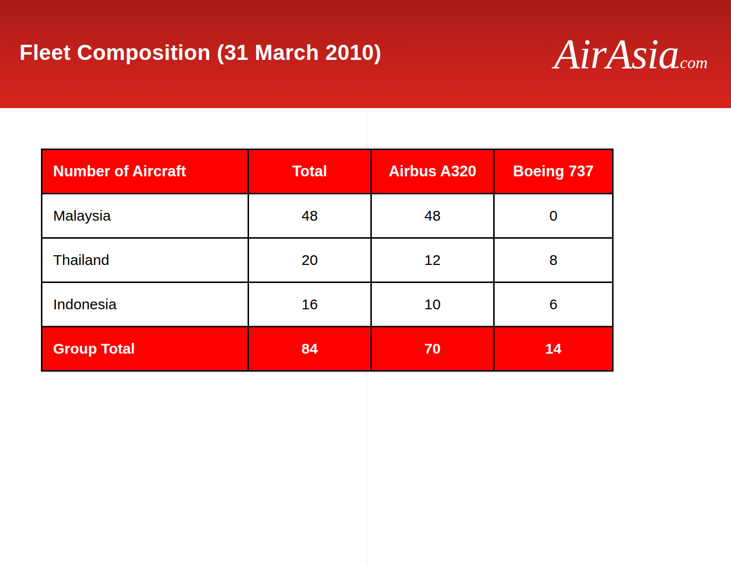Fleet Composition (31 March 2010)
AirAsia.com
| Number of Aircraft | Total | Airbus A320 | Boeing 737 |
| --- | --- | --- | --- |
| Malaysia | 48 | 48 | 0 |
| Thailand | 20 | 12 | 8 |
| Indonesia | 16 | 10 | 6 |
| Group Total | 84 | 70 | 14 |